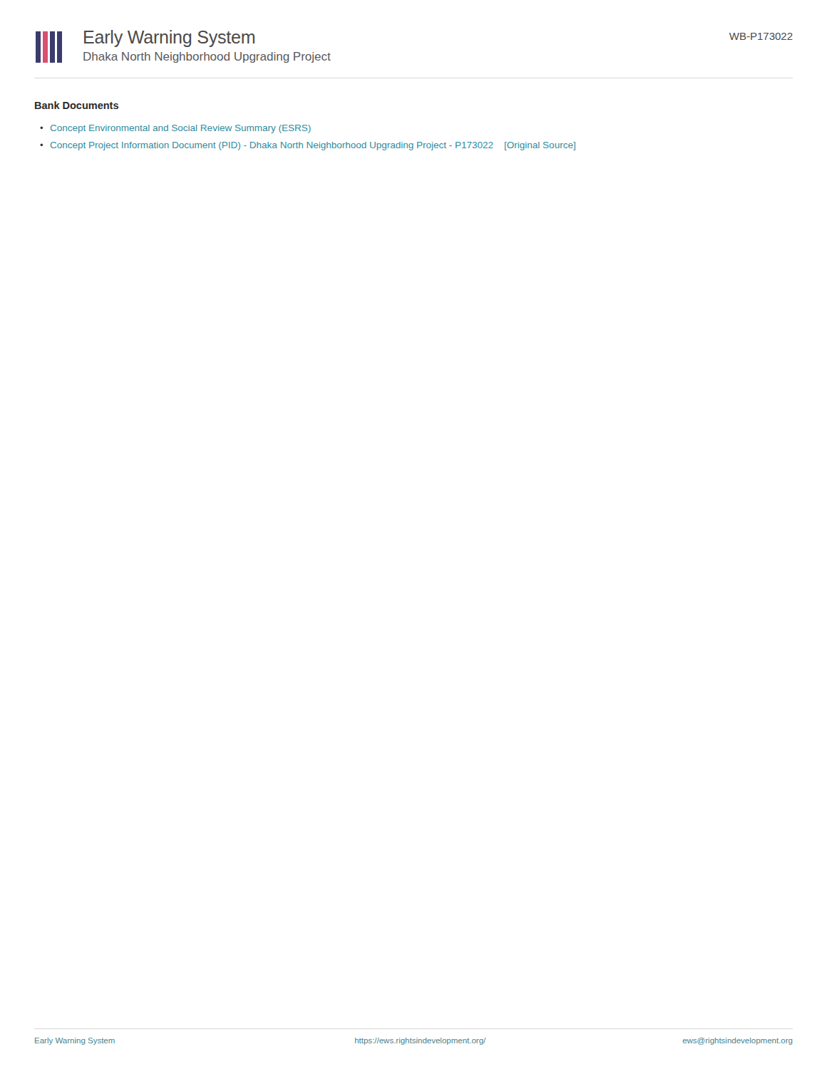Early Warning System
Dhaka North Neighborhood Upgrading Project
WB-P173022
Bank Documents
Concept Environmental and Social Review Summary (ESRS)
Concept Project Information Document (PID) - Dhaka North Neighborhood Upgrading Project - P173022 [Original Source]
Early Warning System
https://ews.rightsindevelopment.org/
ews@rightsindevelopment.org